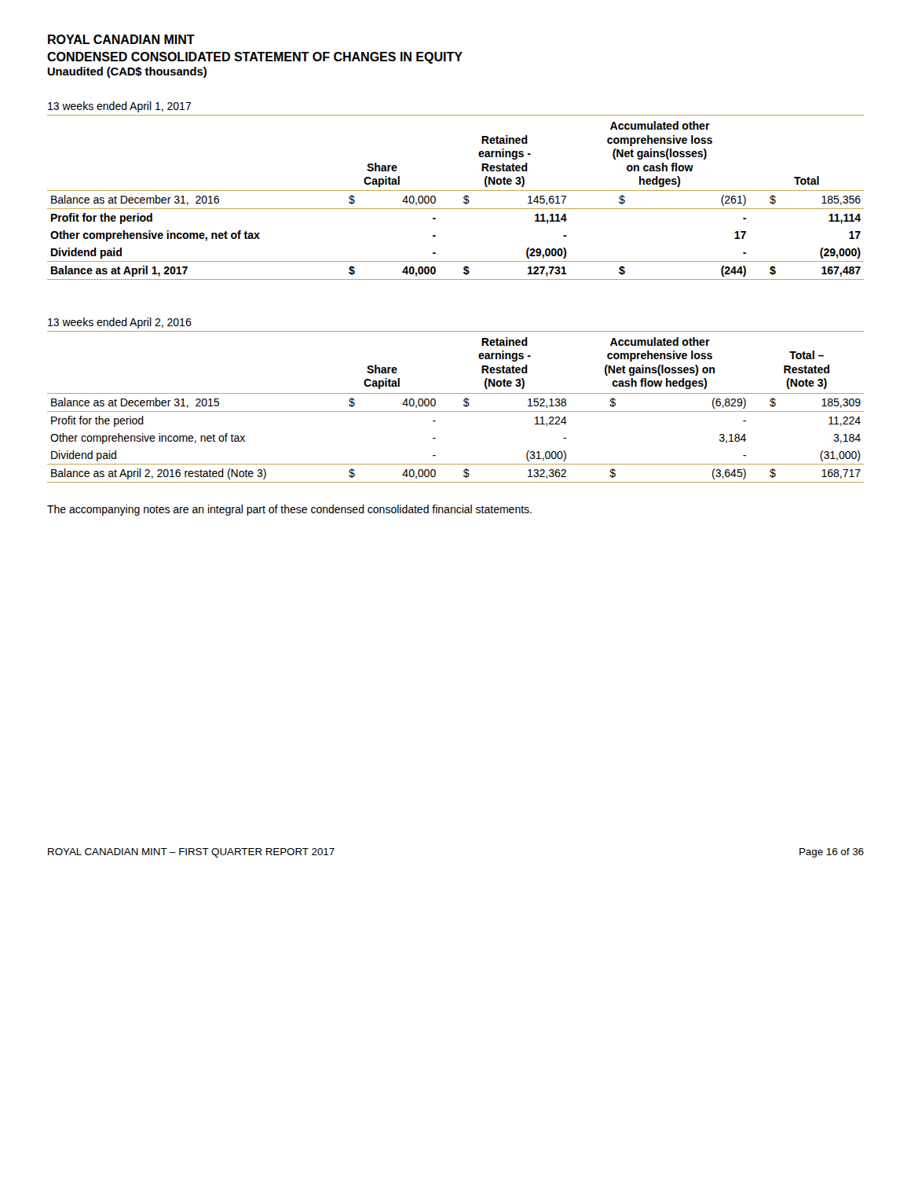ROYAL CANADIAN MINT
CONDENSED CONSOLIDATED STATEMENT OF CHANGES IN EQUITY
Unaudited (CAD$ thousands)
13 weeks ended April 1, 2017
| | Share Capital | Retained earnings - Restated (Note 3) | Accumulated other comprehensive loss (Net gains(losses) on cash flow hedges) | Total |
| --- | --- | --- | --- | --- |
| Balance as at December 31, 2016 | $ | 40,000 | $ | 145,617 | $ | (261) | $ | 185,356 |
| Profit for the period | | - | | 11,114 | | - | | 11,114 |
| Other comprehensive income, net of tax | | - | | - | | 17 | | 17 |
| Dividend paid | | - | | (29,000) | | - | | (29,000) |
| Balance as at April 1, 2017 | $ | 40,000 | $ | 127,731 | $ | (244) | $ | 167,487 |
13 weeks ended April 2, 2016
| | Share Capital | Retained earnings - Restated (Note 3) | Accumulated other comprehensive loss (Net gains(losses) on cash flow hedges) | Total – Restated (Note 3) |
| --- | --- | --- | --- | --- |
| Balance as at December 31, 2015 | $ | 40,000 | $ | 152,138 | $ | (6,829) | $ | 185,309 |
| Profit for the period | | - | | 11,224 | | - | | 11,224 |
| Other comprehensive income, net of tax | | - | | - | | 3,184 | | 3,184 |
| Dividend paid | | - | | (31,000) | | - | | (31,000) |
| Balance as at April 2, 2016 restated (Note 3) | $ | 40,000 | $ | 132,362 | $ | (3,645) | $ | 168,717 |
The accompanying notes are an integral part of these condensed consolidated financial statements.
ROYAL CANADIAN MINT – FIRST QUARTER REPORT 2017 Page 16 of 36